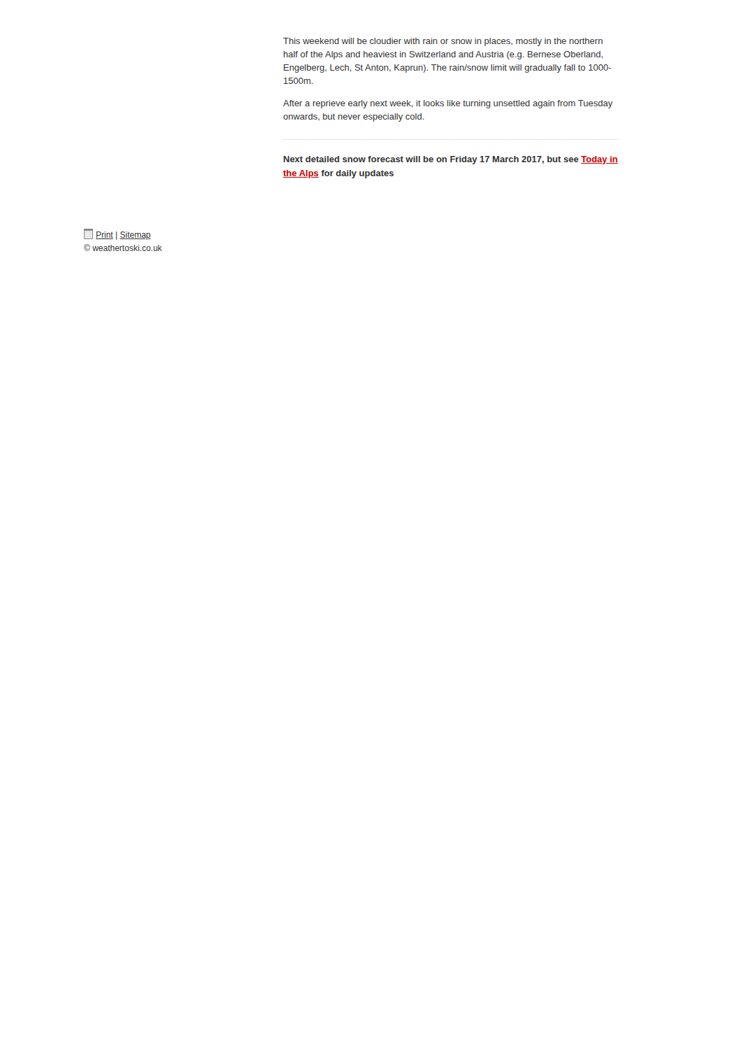This weekend will be cloudier with rain or snow in places, mostly in the northern half of the Alps and heaviest in Switzerland and Austria (e.g. Bernese Oberland, Engelberg, Lech, St Anton, Kaprun). The rain/snow limit will gradually fall to 1000-1500m.
After a reprieve early next week, it looks like turning unsettled again from Tuesday onwards, but never especially cold.
Next detailed snow forecast will be on Friday 17 March 2017, but see Today in the Alps for daily updates
Print | Sitemap
© weathertoski.co.uk